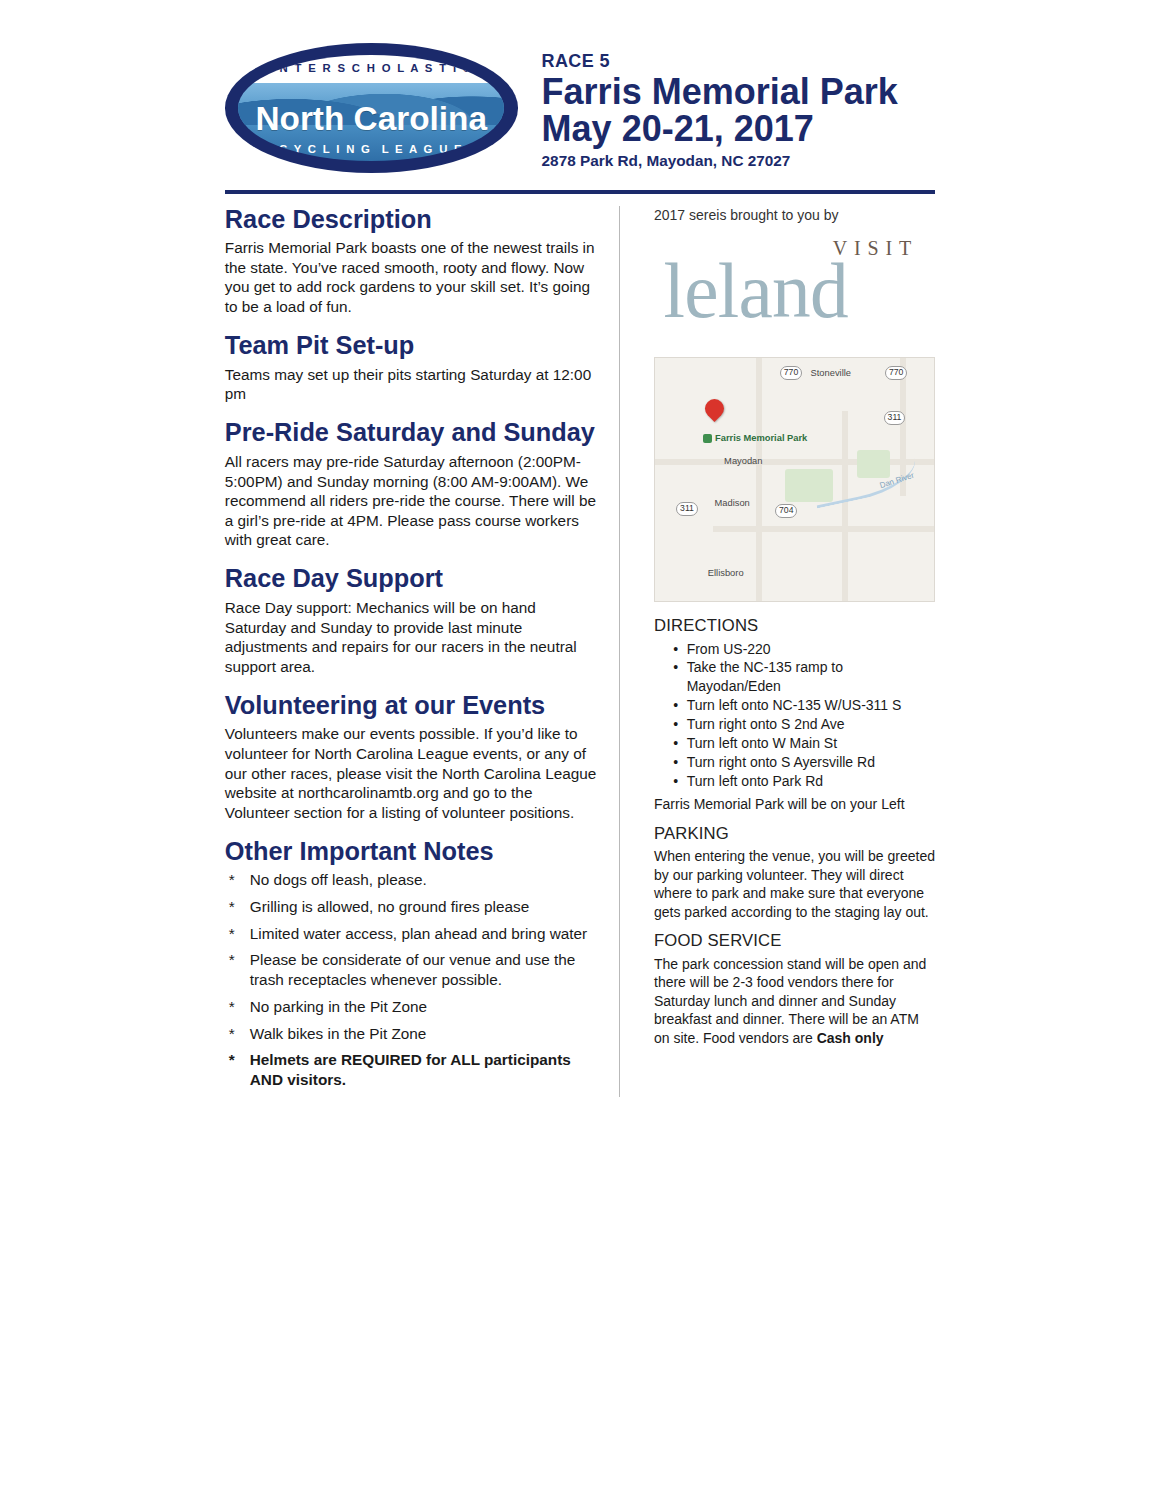I N T E R S C H O L A S T I C
North Carolina
C Y C L I N G L E A G U E
RACE 5
Farris Memorial Park
May 20-21, 2017
2878 Park Rd, Mayodan, NC 27027
Race Description
Farris Memorial Park boasts one of the newest trails in the state. You’ve raced smooth, rooty and flowy. Now you get to add rock gardens to your skill set. It’s going to be a load of fun.
Team Pit Set-up
Teams may set up their pits starting Saturday at 12:00 pm
Pre-Ride Saturday and Sunday
All racers may pre-ride Saturday afternoon (2:00PM-5:00PM) and Sunday morning (8:00 AM-9:00AM). We recommend all riders pre-ride the course. There will be a girl’s pre-ride at 4PM. Please pass course workers with great care.
Race Day Support
Race Day support: Mechanics will be on hand Saturday and Sunday to provide last minute adjustments and repairs for our racers in the neutral support area.
Volunteering at our Events
Volunteers make our events possible. If you’d like to volunteer for North Carolina League events, or any of our other races, please visit the North Carolina League website at northcarolinamtb.org and go to the Volunteer section for a listing of volunteer positions.
Other Important Notes
No dogs off leash, please.
Grilling is allowed, no ground fires please
Limited water access, plan ahead and bring water
Please be considerate of our venue and use the trash receptacles whenever possible.
No parking in the Pit Zone
Walk bikes in the Pit Zone
Helmets are REQUIRED for ALL participants AND visitors.
2017 sereis brought to you by
VISIT leland
Dan River
770
770
311
311
704
Stoneville
Mayodan
Madison
Ellisboro
Farris Memorial Park
DIRECTIONS
From US-220
Take the NC-135 ramp to Mayodan/Eden
Turn left onto NC-135 W/US-311 S
Turn right onto S 2nd Ave
Turn left onto W Main St
Turn right onto S Ayersville Rd
Turn left onto Park Rd
Farris Memorial Park will be on your Left
PARKING
When entering the venue, you will be greeted by our parking volunteer. They will direct where to park and make sure that everyone gets parked according to the staging lay out.
FOOD SERVICE
The park concession stand will be open and there will be 2-3 food vendors there for Saturday lunch and dinner and Sunday breakfast and dinner. There will be an ATM on site. Food vendors are Cash only